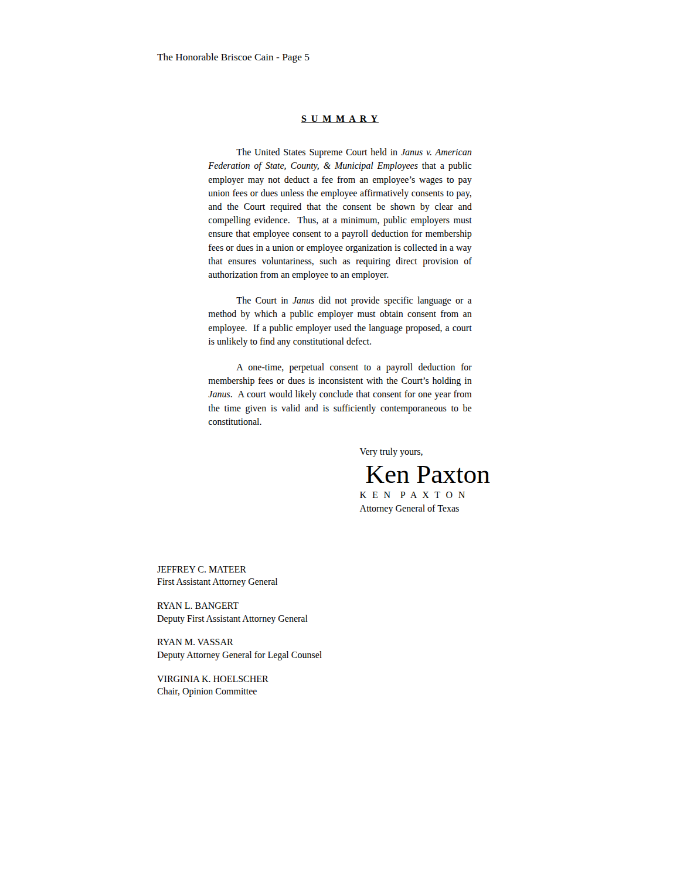The Honorable Briscoe Cain - Page 5
S U M M A R Y
The United States Supreme Court held in Janus v. American Federation of State, County, & Municipal Employees that a public employer may not deduct a fee from an employee’s wages to pay union fees or dues unless the employee affirmatively consents to pay, and the Court required that the consent be shown by clear and compelling evidence. Thus, at a minimum, public employers must ensure that employee consent to a payroll deduction for membership fees or dues in a union or employee organization is collected in a way that ensures voluntariness, such as requiring direct provision of authorization from an employee to an employer.
The Court in Janus did not provide specific language or a method by which a public employer must obtain consent from an employee. If a public employer used the language proposed, a court is unlikely to find any constitutional defect.
A one-time, perpetual consent to a payroll deduction for membership fees or dues is inconsistent with the Court’s holding in Janus. A court would likely conclude that consent for one year from the time given is valid and is sufficiently contemporaneous to be constitutional.
Very truly yours,
Ken Paxton
K E N P A X T O N
Attorney General of Texas
JEFFREY C. MATEER First Assistant Attorney General
RYAN L. BANGERT Deputy First Assistant Attorney General
RYAN M. VASSAR Deputy Attorney General for Legal Counsel
VIRGINIA K. HOELSCHER Chair, Opinion Committee